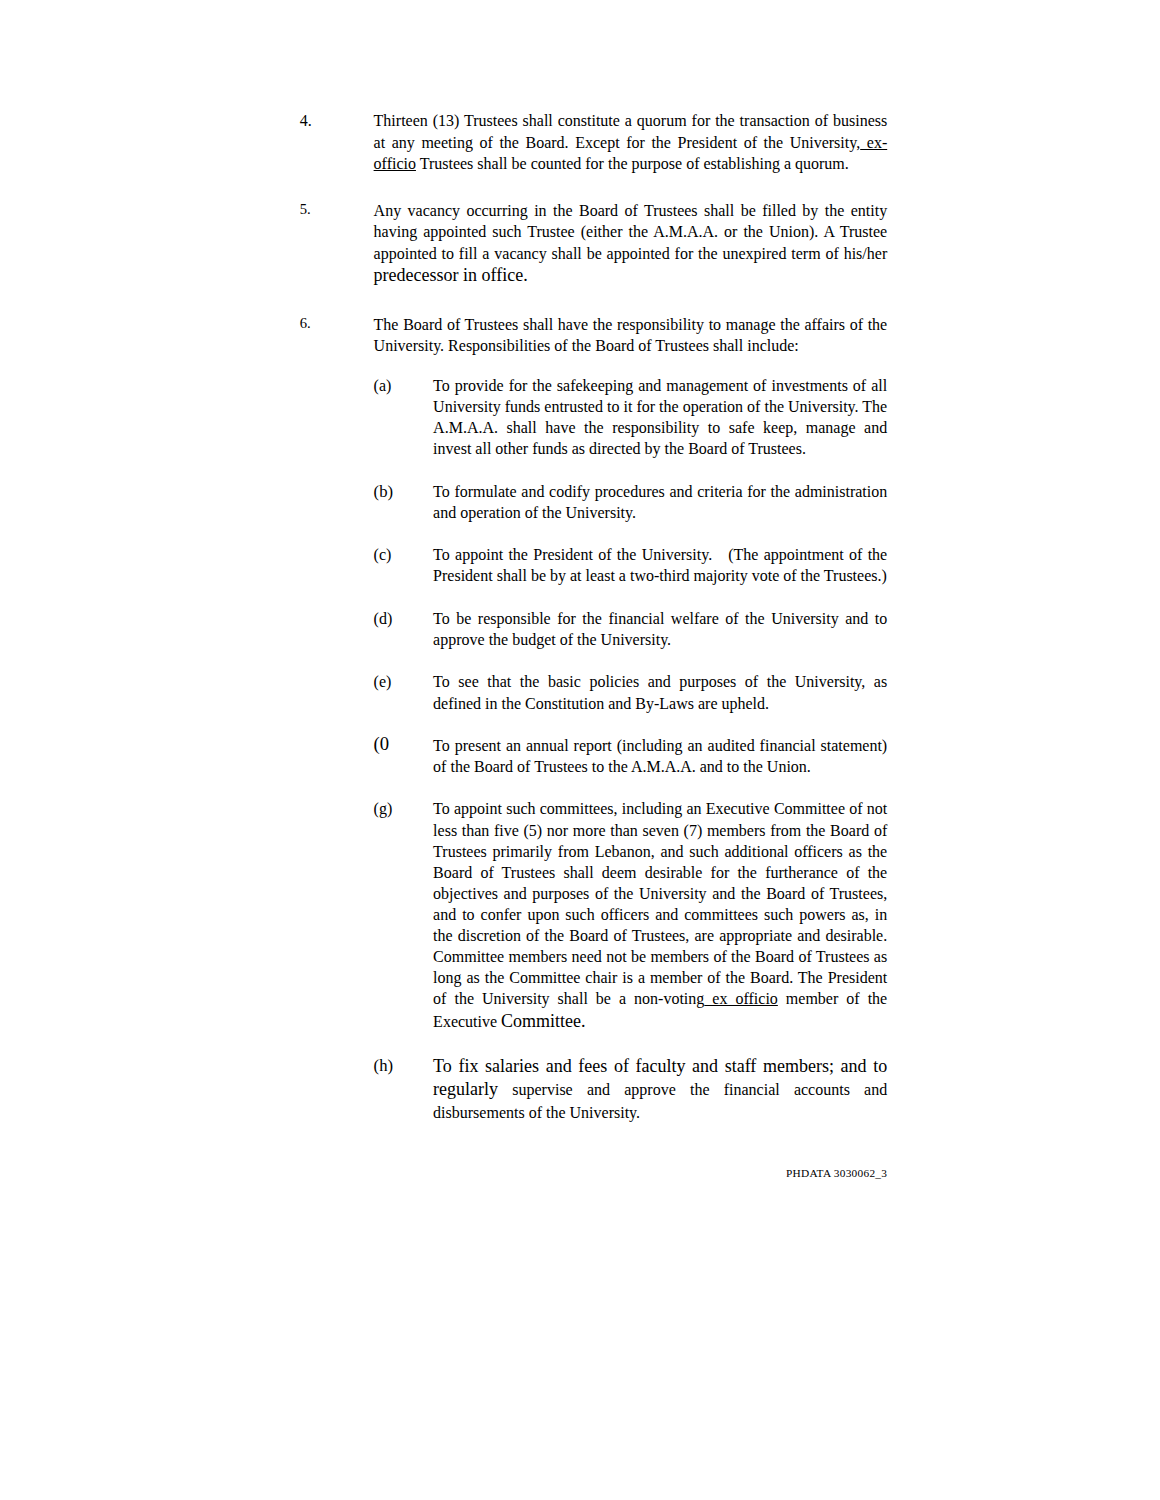4. Thirteen (13) Trustees shall constitute a quorum for the transaction of business at any meeting of the Board. Except for the President of the University, ex-officio Trustees shall be counted for the purpose of establishing a quorum.
5. Any vacancy occurring in the Board of Trustees shall be filled by the entity having appointed such Trustee (either the A.M.A.A. or the Union). A Trustee appointed to fill a vacancy shall be appointed for the unexpired term of his/her predecessor in office.
6. The Board of Trustees shall have the responsibility to manage the affairs of the University. Responsibilities of the Board of Trustees shall include:
(a) To provide for the safekeeping and management of investments of all University funds entrusted to it for the operation of the University. The A.M.A.A. shall have the responsibility to safe keep, manage and invest all other funds as directed by the Board of Trustees.
(b) To formulate and codify procedures and criteria for the administration and operation of the University.
(c) To appoint the President of the University. (The appointment of the President shall be by at least a two-third majority vote of the Trustees.)
(d) To be responsible for the financial welfare of the University and to approve the budget of the University.
(e) To see that the basic policies and purposes of the University, as defined in the Constitution and By-Laws are upheld.
(0 To present an annual report (including an audited financial statement) of the Board of Trustees to the A.M.A.A. and to the Union.
(g) To appoint such committees, including an Executive Committee of not less than five (5) nor more than seven (7) members from the Board of Trustees primarily from Lebanon, and such additional officers as the Board of Trustees shall deem desirable for the furtherance of the objectives and purposes of the University and the Board of Trustees, and to confer upon such officers and committees such powers as, in the discretion of the Board of Trustees, are appropriate and desirable. Committee members need not be members of the Board of Trustees as long as the Committee chair is a member of the Board. The President of the University shall be a non-voting ex officio member of the Executive Committee.
(h) To fix salaries and fees of faculty and staff members; and to regularly supervise and approve the financial accounts and disbursements of the University.
PHDATA 3030062_3